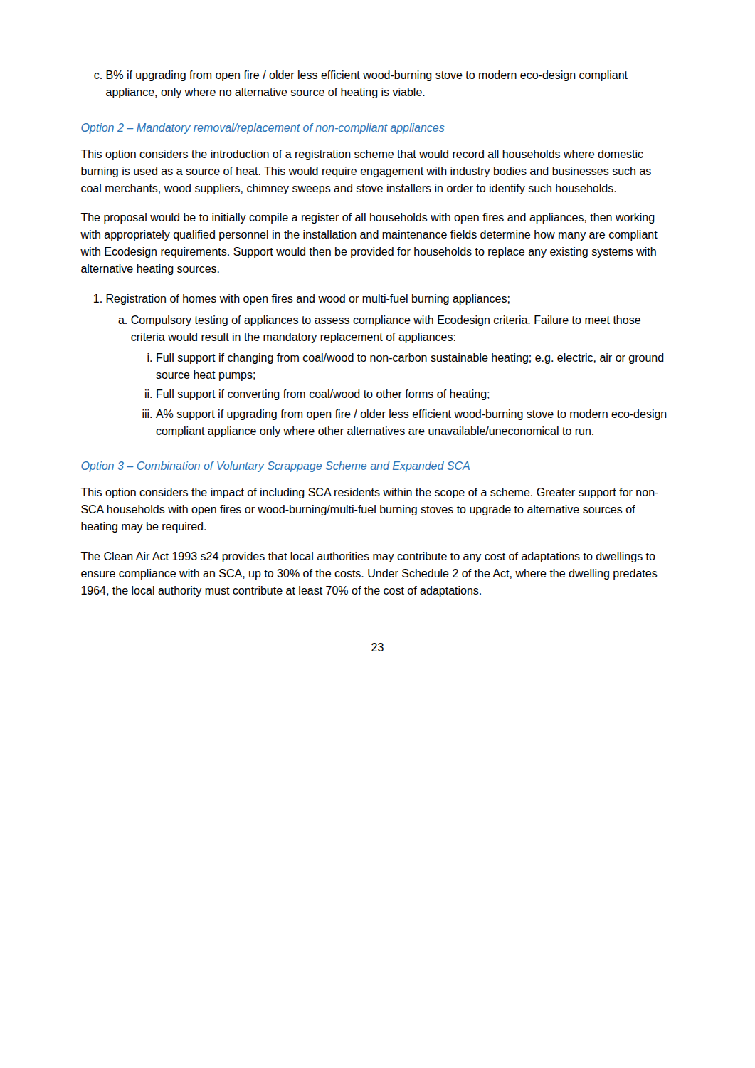B% if upgrading from open fire / older less efficient wood-burning stove to modern eco-design compliant appliance, only where no alternative source of heating is viable.
Option 2 – Mandatory removal/replacement of non-compliant appliances
This option considers the introduction of a registration scheme that would record all households where domestic burning is used as a source of heat. This would require engagement with industry bodies and businesses such as coal merchants, wood suppliers, chimney sweeps and stove installers in order to identify such households.
The proposal would be to initially compile a register of all households with open fires and appliances, then working with appropriately qualified personnel in the installation and maintenance fields determine how many are compliant with Ecodesign requirements. Support would then be provided for households to replace any existing systems with alternative heating sources.
Registration of homes with open fires and wood or multi-fuel burning appliances;
Compulsory testing of appliances to assess compliance with Ecodesign criteria. Failure to meet those criteria would result in the mandatory replacement of appliances:
Full support if changing from coal/wood to non-carbon sustainable heating; e.g. electric, air or ground source heat pumps;
Full support if converting from coal/wood to other forms of heating;
A% support if upgrading from open fire / older less efficient wood-burning stove to modern eco-design compliant appliance only where other alternatives are unavailable/uneconomical to run.
Option 3 – Combination of Voluntary Scrappage Scheme and Expanded SCA
This option considers the impact of including SCA residents within the scope of a scheme. Greater support for non-SCA households with open fires or wood-burning/multi-fuel burning stoves to upgrade to alternative sources of heating may be required.
The Clean Air Act 1993 s24 provides that local authorities may contribute to any cost of adaptations to dwellings to ensure compliance with an SCA, up to 30% of the costs. Under Schedule 2 of the Act, where the dwelling predates 1964, the local authority must contribute at least 70% of the cost of adaptations.
23